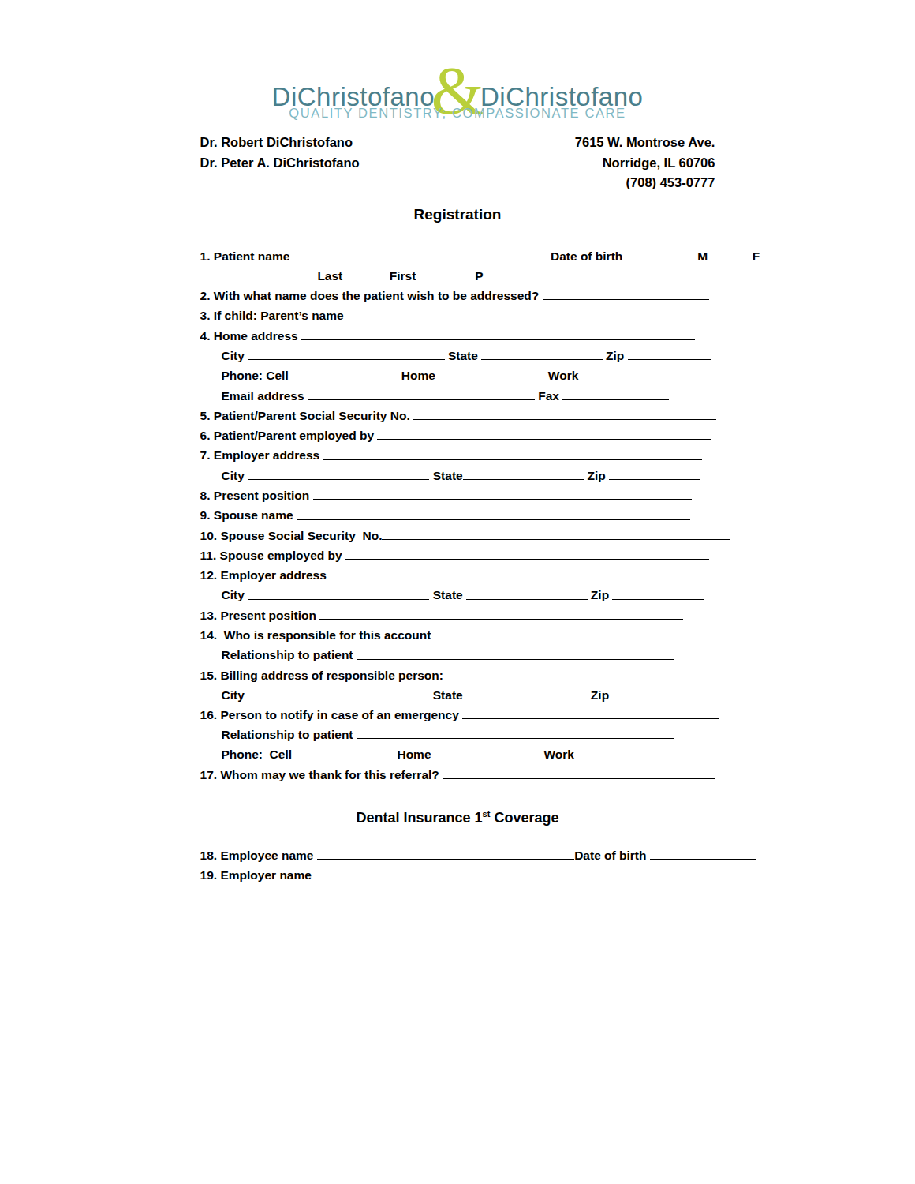&
DiChristofano DiChristofano
QUALITY DENTISTRY; COMPASSIONATE CARE
| Dr. Robert DiChristofano | 7615 W. Montrose Ave. |
| Dr. Peter A. DiChristofano | Norridge, IL 60706 |
| | (708) 453-0777 |
Registration
1. Patient name Date of birth M F
LastFirst P
2. With what name does the patient wish to be addressed?
3. If child: Parent’s name
4. Home address
City State Zip
Phone: Cell Home Work
Email address Fax
5. Patient/Parent Social Security No.
6. Patient/Parent employed by
7. Employer address
City State Zip
8. Present position
9. Spouse name
10. Spouse Social Security No.
11. Spouse employed by
12. Employer address
City State Zip
13. Present position
14. Who is responsible for this account
Relationship to patient
15. Billing address of responsible person:
City State Zip
16. Person to notify in case of an emergency
Relationship to patient
Phone: Cell Home Work
17. Whom may we thank for this referral?
Dental Insurance 1st Coverage
18. Employee name Date of birth
19. Employer name